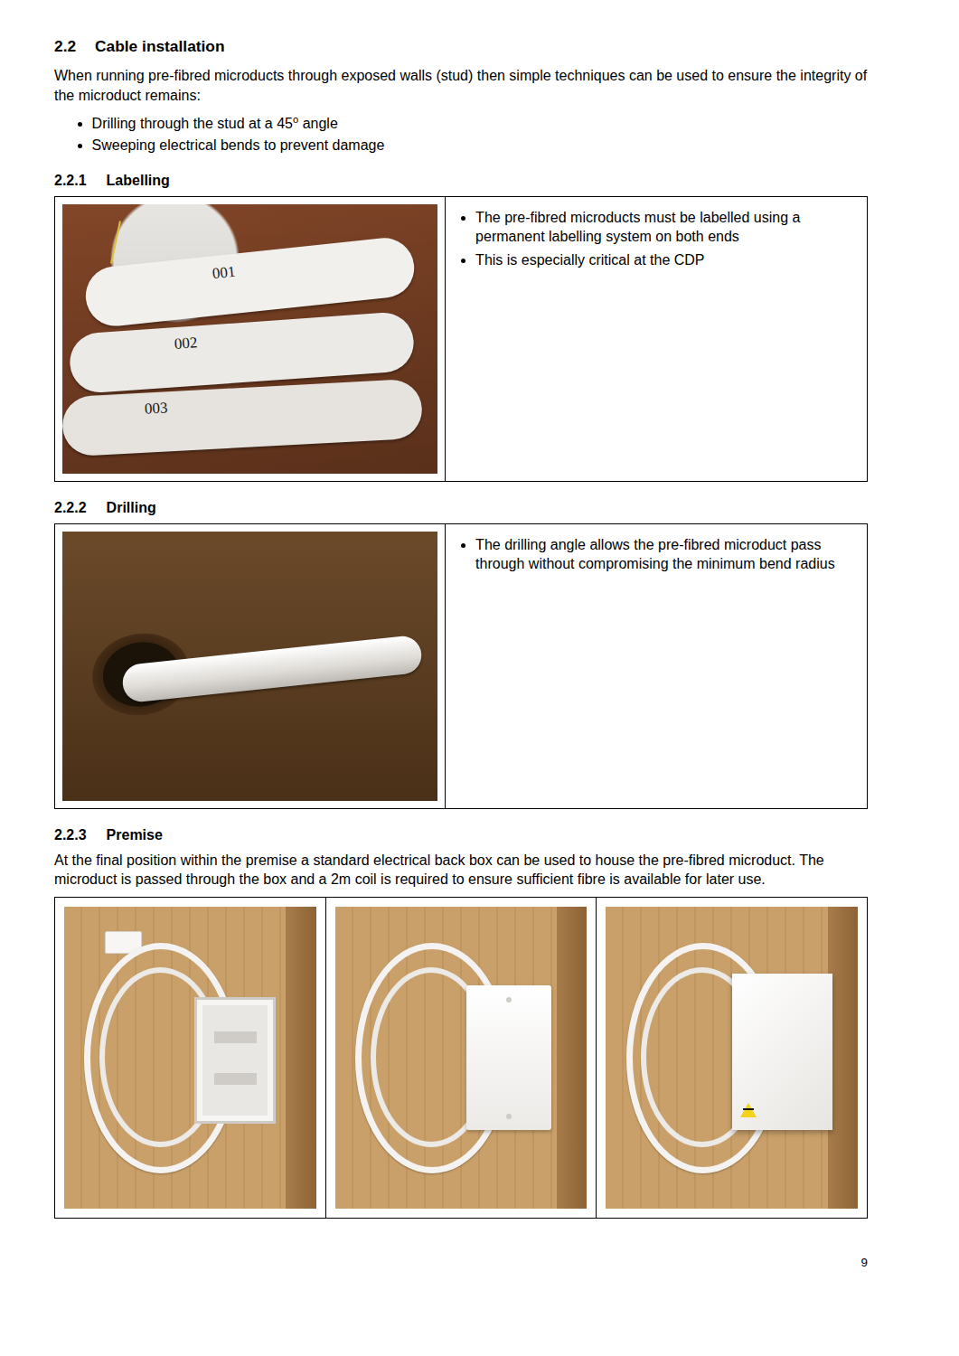2.2 Cable installation
When running pre-fibred microducts through exposed walls (stud) then simple techniques can be used to ensure the integrity of the microduct remains:
Drilling through the stud at a 45o angle
Sweeping electrical bends to prevent damage
2.2.1 Labelling
| 001 002 003 | The pre-fibred microducts must be labelled using a permanent labelling system on both ends This is especially critical at the CDP |
2.2.2 Drilling
| | The drilling angle allows the pre-fibred microduct pass through without compromising the minimum bend radius |
2.2.3 Premise
At the final position within the premise a standard electrical back box can be used to house the pre-fibred microduct. The microduct is passed through the box and a 2m coil is required to ensure sufficient fibre is available for later use.
9